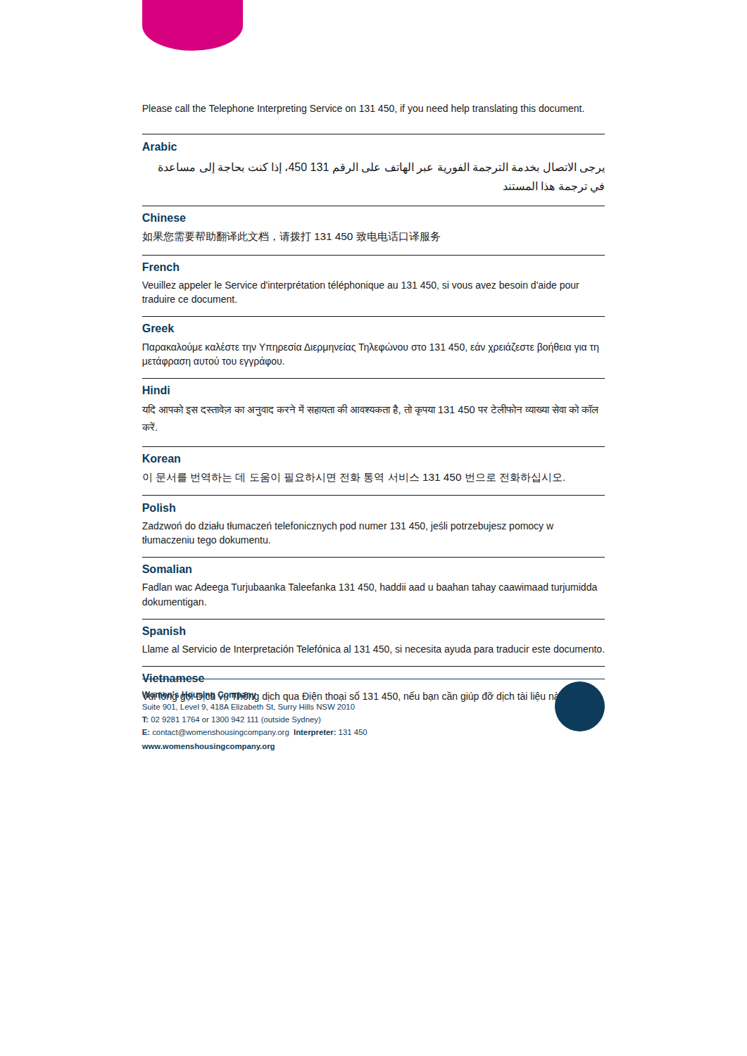Please call the Telephone Interpreting Service on 131 450, if you need help translating this document.
Arabic
يرجى الاتصال بخدمة الترجمة الفورية عبر الهاتف على الرقم 131 450، إذا كنت بحاجة إلى مساعدة في ترجمة هذا المستند
Chinese
如果您需要帮助翻译此文档，请拨打 131 450 致电电话口译服务
French
Veuillez appeler le Service d'interprétation téléphonique au 131 450, si vous avez besoin d'aide pour traduire ce document.
Greek
Παρακαλούμε καλέστε την Υπηρεσία Διερμηνείας Τηλεφώνου στο 131 450, εάν χρειάζεστε βοήθεια για τη μετάφραση αυτού του εγγράφου.
Hindi
यदि आपको इस दस्तावेज़ का अनुवाद करने में सहायता की आवश्यकता है, तो कृपया 131 450 पर टेलीफोन व्याख्या सेवा को कॉल करें.
Korean
이 문서를 번역하는 데 도움이 필요하시면 전화 통역 서비스 131 450 번으로 전화하십시오.
Polish
Zadzwoń do działu tłumaczeń telefonicznych pod numer 131 450, jeśli potrzebujesz pomocy w tłumaczeniu tego dokumentu.
Somalian
Fadlan wac Adeega Turjubaanka Taleefanka 131 450, haddii aad u baahan tahay caawimaad turjumidda dokumentigan.
Spanish
Llame al Servicio de Interpretación Telefónica al 131 450, si necesita ayuda para traducir este documento.
Vietnamese
Vui lòng gọi Dịch vụ Thông dịch qua Điện thoại số 131 450, nếu bạn cần giúp đỡ dịch tài liệu này.
Women's Housing Company
Suite 901, Level 9, 418A Elizabeth St, Surry Hills NSW 2010
T: 02 9281 1764 or 1300 942 111 (outside Sydney)
E: contact@womenshousingcompany.org Interpreter: 131 450
www.womenshousingcompany.org